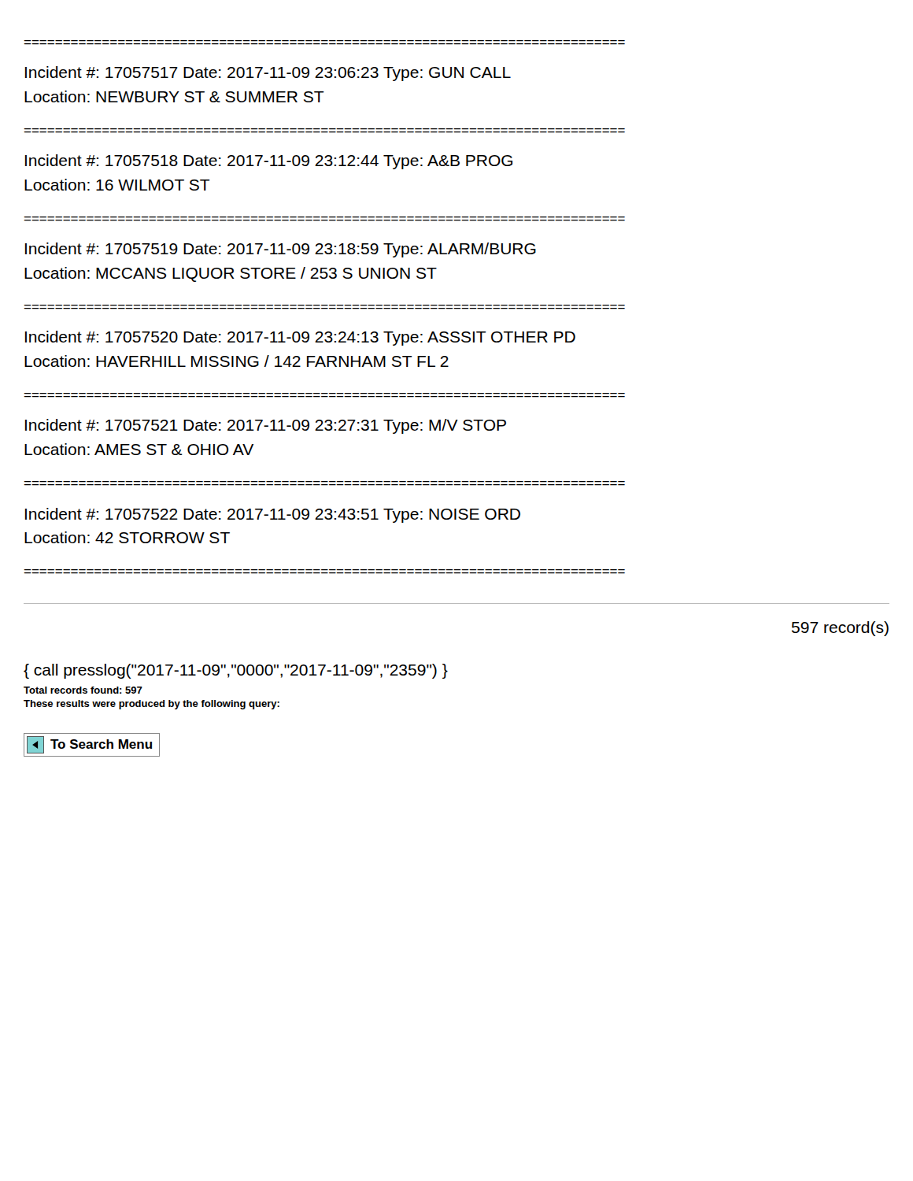=============================================================================
Incident #: 17057517 Date: 2017-11-09 23:06:23 Type: GUN CALL
Location: NEWBURY ST & SUMMER ST
=============================================================================
Incident #: 17057518 Date: 2017-11-09 23:12:44 Type: A&B PROG
Location: 16 WILMOT ST
=============================================================================
Incident #: 17057519 Date: 2017-11-09 23:18:59 Type: ALARM/BURG
Location: MCCANS LIQUOR STORE / 253 S UNION ST
=============================================================================
Incident #: 17057520 Date: 2017-11-09 23:24:13 Type: ASSSIT OTHER PD
Location: HAVERHILL MISSING / 142 FARNHAM ST FL 2
=============================================================================
Incident #: 17057521 Date: 2017-11-09 23:27:31 Type: M/V STOP
Location: AMES ST & OHIO AV
=============================================================================
Incident #: 17057522 Date: 2017-11-09 23:43:51 Type: NOISE ORD
Location: 42 STORROW ST
=============================================================================
597 record(s)
{ call presslog("2017-11-09","0000","2017-11-09","2359") }
Total records found: 597
These results were produced by the following query:
To Search Menu